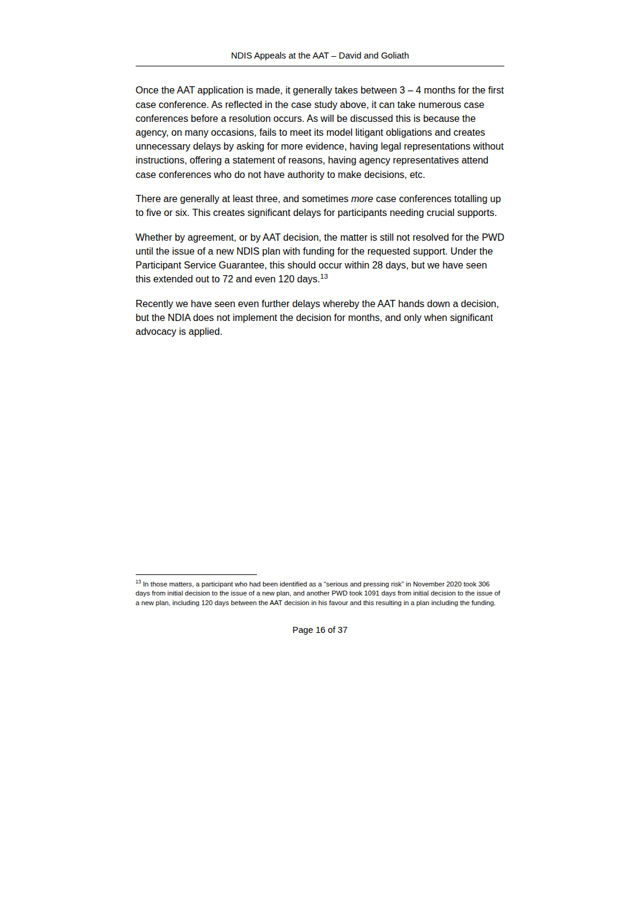NDIS Appeals at the AAT – David and Goliath
Once the AAT application is made, it generally takes between 3 – 4 months for the first case conference. As reflected in the case study above, it can take numerous case conferences before a resolution occurs. As will be discussed this is because the agency, on many occasions, fails to meet its model litigant obligations and creates unnecessary delays by asking for more evidence, having legal representations without instructions, offering a statement of reasons, having agency representatives attend case conferences who do not have authority to make decisions, etc.
There are generally at least three, and sometimes more case conferences totalling up to five or six. This creates significant delays for participants needing crucial supports.
Whether by agreement, or by AAT decision, the matter is still not resolved for the PWD until the issue of a new NDIS plan with funding for the requested support. Under the Participant Service Guarantee, this should occur within 28 days, but we have seen this extended out to 72 and even 120 days.13
Recently we have seen even further delays whereby the AAT hands down a decision, but the NDIA does not implement the decision for months, and only when significant advocacy is applied.
13 In those matters, a participant who had been identified as a “serious and pressing risk” in November 2020 took 306 days from initial decision to the issue of a new plan, and another PWD took 1091 days from initial decision to the issue of a new plan, including 120 days between the AAT decision in his favour and this resulting in a plan including the funding.
Page 16 of 37